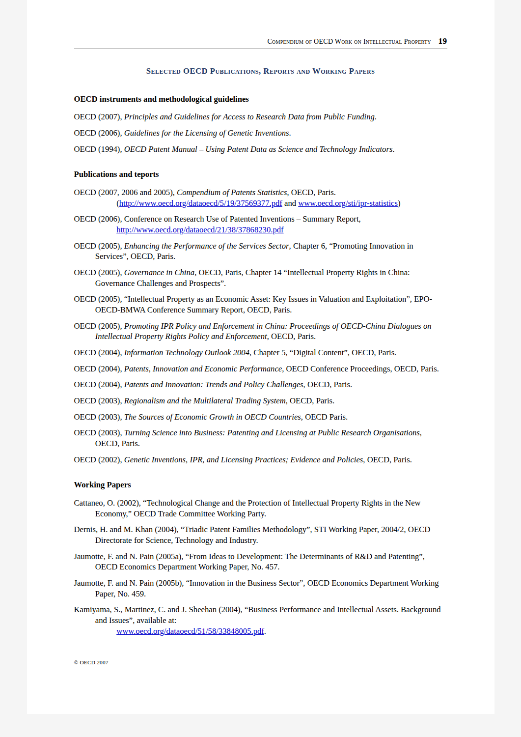Compendium of OECD Work on Intellectual Property – 19
Selected OECD Publications, Reports and Working Papers
OECD instruments and methodological guidelines
OECD (2007), Principles and Guidelines for Access to Research Data from Public Funding.
OECD (2006), Guidelines for the Licensing of Genetic Inventions.
OECD (1994), OECD Patent Manual – Using Patent Data as Science and Technology Indicators.
Publications and teports
OECD (2007, 2006 and 2005), Compendium of Patents Statistics, OECD, Paris. (http://www.oecd.org/dataoecd/5/19/37569377.pdf and www.oecd.org/sti/ipr-statistics)
OECD (2006), Conference on Research Use of Patented Inventions – Summary Report, http://www.oecd.org/dataoecd/21/38/37868230.pdf
OECD (2005), Enhancing the Performance of the Services Sector, Chapter 6, “Promoting Innovation in Services”, OECD, Paris.
OECD (2005), Governance in China, OECD, Paris, Chapter 14 “Intellectual Property Rights in China: Governance Challenges and Prospects”.
OECD (2005), “Intellectual Property as an Economic Asset: Key Issues in Valuation and Exploitation”, EPO-OECD-BMWA Conference Summary Report, OECD, Paris.
OECD (2005), Promoting IPR Policy and Enforcement in China: Proceedings of OECD-China Dialogues on Intellectual Property Rights Policy and Enforcement, OECD, Paris.
OECD (2004), Information Technology Outlook 2004, Chapter 5, “Digital Content”, OECD, Paris.
OECD (2004), Patents, Innovation and Economic Performance, OECD Conference Proceedings, OECD, Paris.
OECD (2004), Patents and Innovation: Trends and Policy Challenges, OECD, Paris.
OECD (2003), Regionalism and the Multilateral Trading System, OECD, Paris.
OECD (2003), The Sources of Economic Growth in OECD Countries, OECD Paris.
OECD (2003), Turning Science into Business: Patenting and Licensing at Public Research Organisations, OECD, Paris.
OECD (2002), Genetic Inventions, IPR, and Licensing Practices; Evidence and Policies, OECD, Paris.
Working Papers
Cattaneo, O. (2002), “Technological Change and the Protection of Intellectual Property Rights in the New Economy,” OECD Trade Committee Working Party.
Dernis, H. and M. Khan (2004), “Triadic Patent Families Methodology”, STI Working Paper, 2004/2, OECD Directorate for Science, Technology and Industry.
Jaumotte, F. and N. Pain (2005a), “From Ideas to Development: The Determinants of R&D and Patenting”, OECD Economics Department Working Paper, No. 457.
Jaumotte, F. and N. Pain (2005b), “Innovation in the Business Sector”, OECD Economics Department Working Paper, No. 459.
Kamiyama, S., Martinez, C. and J. Sheehan (2004), “Business Performance and Intellectual Assets. Background and Issues”, available at: www.oecd.org/dataoecd/51/58/33848005.pdf.
© OECD 2007